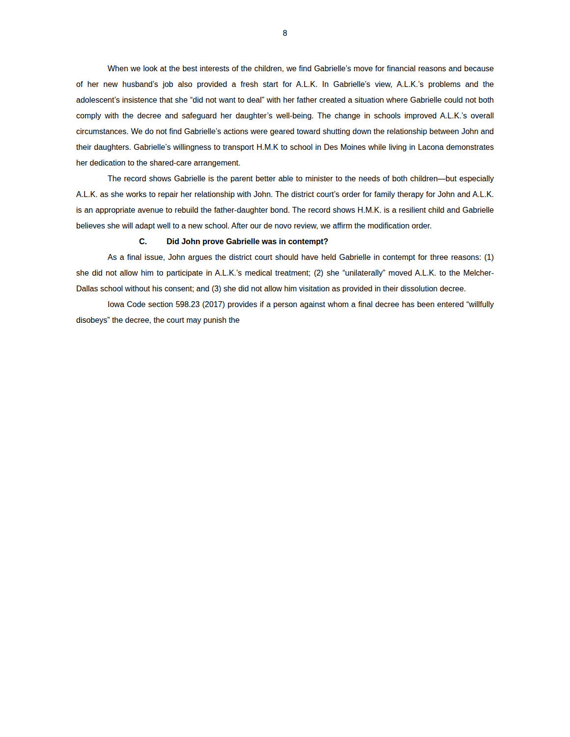8
When we look at the best interests of the children, we find Gabrielle’s move for financial reasons and because of her new husband’s job also provided a fresh start for A.L.K. In Gabrielle’s view, A.L.K.’s problems and the adolescent’s insistence that she “did not want to deal” with her father created a situation where Gabrielle could not both comply with the decree and safeguard her daughter’s well-being. The change in schools improved A.L.K.’s overall circumstances. We do not find Gabrielle’s actions were geared toward shutting down the relationship between John and their daughters. Gabrielle’s willingness to transport H.M.K to school in Des Moines while living in Lacona demonstrates her dedication to the shared-care arrangement.
The record shows Gabrielle is the parent better able to minister to the needs of both children—but especially A.L.K. as she works to repair her relationship with John. The district court’s order for family therapy for John and A.L.K. is an appropriate avenue to rebuild the father-daughter bond. The record shows H.M.K. is a resilient child and Gabrielle believes she will adapt well to a new school. After our de novo review, we affirm the modification order.
C. Did John prove Gabrielle was in contempt?
As a final issue, John argues the district court should have held Gabrielle in contempt for three reasons: (1) she did not allow him to participate in A.L.K.’s medical treatment; (2) she “unilaterally” moved A.L.K. to the Melcher-Dallas school without his consent; and (3) she did not allow him visitation as provided in their dissolution decree.
Iowa Code section 598.23 (2017) provides if a person against whom a final decree has been entered “willfully disobeys” the decree, the court may punish the